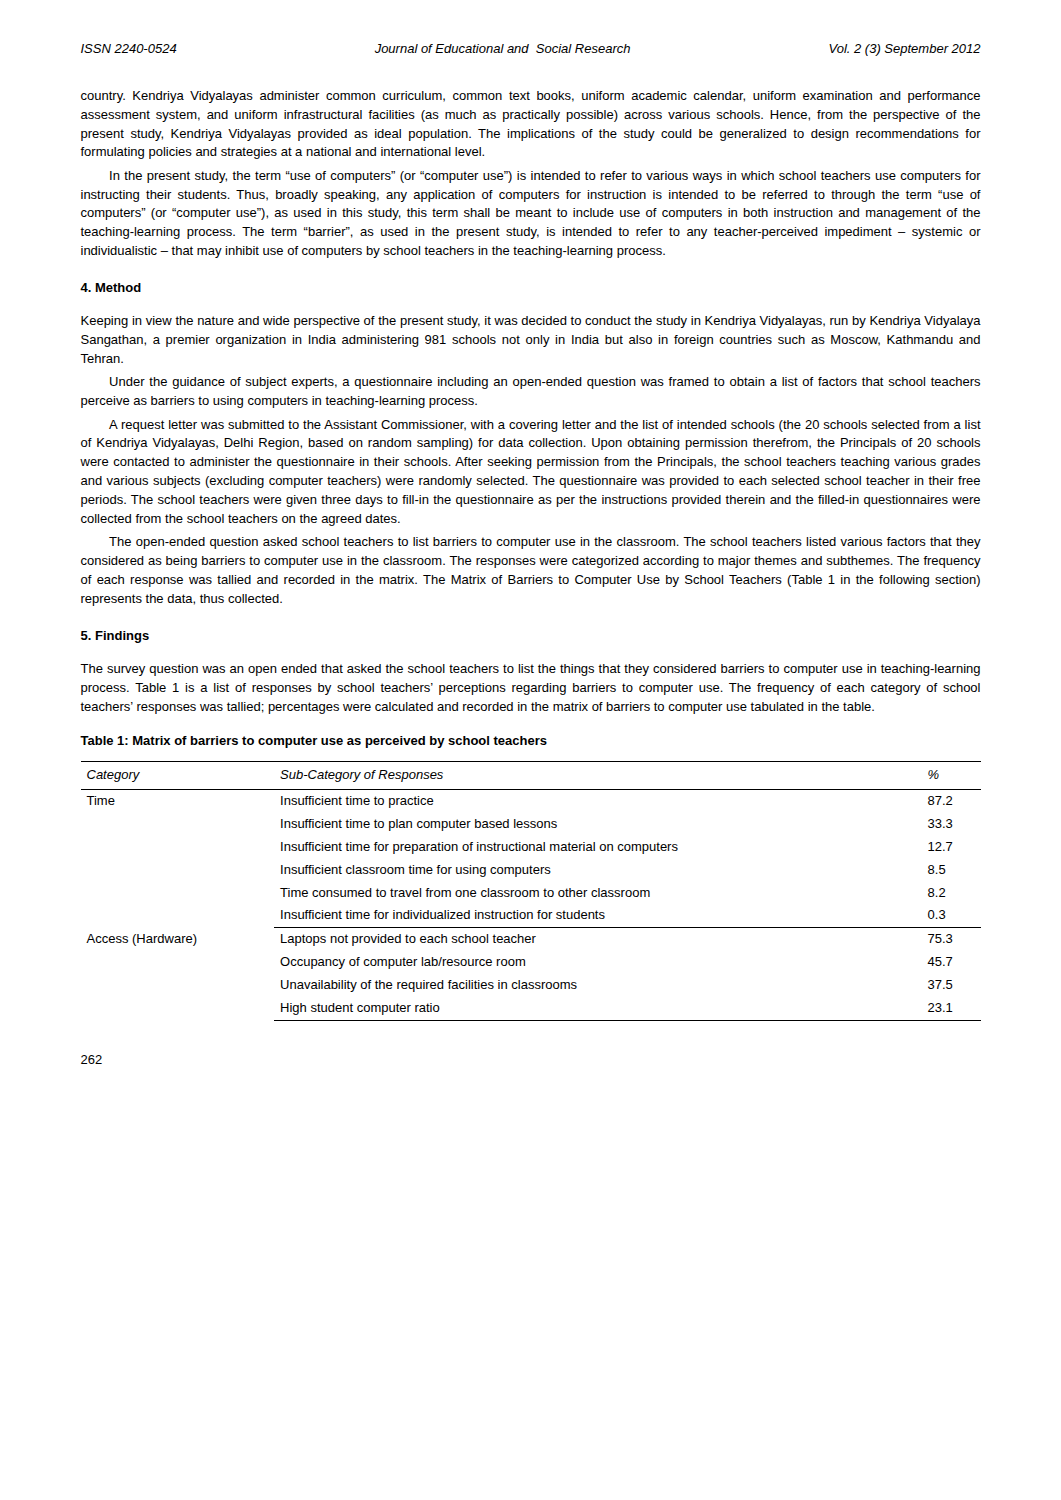ISSN 2240-0524 Journal of Educational and Social Research Vol. 2 (3) September 2012
country. Kendriya Vidyalayas administer common curriculum, common text books, uniform academic calendar, uniform examination and performance assessment system, and uniform infrastructural facilities (as much as practically possible) across various schools. Hence, from the perspective of the present study, Kendriya Vidyalayas provided as ideal population. The implications of the study could be generalized to design recommendations for formulating policies and strategies at a national and international level.
In the present study, the term “use of computers” (or “computer use”) is intended to refer to various ways in which school teachers use computers for instructing their students. Thus, broadly speaking, any application of computers for instruction is intended to be referred to through the term “use of computers” (or “computer use”), as used in this study, this term shall be meant to include use of computers in both instruction and management of the teaching-learning process. The term “barrier”, as used in the present study, is intended to refer to any teacher-perceived impediment – systemic or individualistic – that may inhibit use of computers by school teachers in the teaching-learning process.
4. Method
Keeping in view the nature and wide perspective of the present study, it was decided to conduct the study in Kendriya Vidyalayas, run by Kendriya Vidyalaya Sangathan, a premier organization in India administering 981 schools not only in India but also in foreign countries such as Moscow, Kathmandu and Tehran.
Under the guidance of subject experts, a questionnaire including an open-ended question was framed to obtain a list of factors that school teachers perceive as barriers to using computers in teaching-learning process.
A request letter was submitted to the Assistant Commissioner, with a covering letter and the list of intended schools (the 20 schools selected from a list of Kendriya Vidyalayas, Delhi Region, based on random sampling) for data collection. Upon obtaining permission therefrom, the Principals of 20 schools were contacted to administer the questionnaire in their schools. After seeking permission from the Principals, the school teachers teaching various grades and various subjects (excluding computer teachers) were randomly selected. The questionnaire was provided to each selected school teacher in their free periods. The school teachers were given three days to fill-in the questionnaire as per the instructions provided therein and the filled-in questionnaires were collected from the school teachers on the agreed dates.
The open-ended question asked school teachers to list barriers to computer use in the classroom. The school teachers listed various factors that they considered as being barriers to computer use in the classroom. The responses were categorized according to major themes and subthemes. The frequency of each response was tallied and recorded in the matrix. The Matrix of Barriers to Computer Use by School Teachers (Table 1 in the following section) represents the data, thus collected.
5. Findings
The survey question was an open ended that asked the school teachers to list the things that they considered barriers to computer use in teaching-learning process. Table 1 is a list of responses by school teachers’ perceptions regarding barriers to computer use. The frequency of each category of school teachers’ responses was tallied; percentages were calculated and recorded in the matrix of barriers to computer use tabulated in the table.
Table 1: Matrix of barriers to computer use as perceived by school teachers
| Category | Sub-Category of Responses | % |
| --- | --- | --- |
| Time | Insufficient time to practice | 87.2 |
| Insufficient time to plan computer based lessons | 33.3 |
| Insufficient time for preparation of instructional material on computers | 12.7 |
| Insufficient classroom time for using computers | 8.5 |
| Time consumed to travel from one classroom to other classroom | 8.2 |
| Insufficient time for individualized instruction for students | 0.3 |
| Access (Hardware) | Laptops not provided to each school teacher | 75.3 |
| Occupancy of computer lab/resource room | 45.7 |
| Unavailability of the required facilities in classrooms | 37.5 |
| High student computer ratio | 23.1 |
262